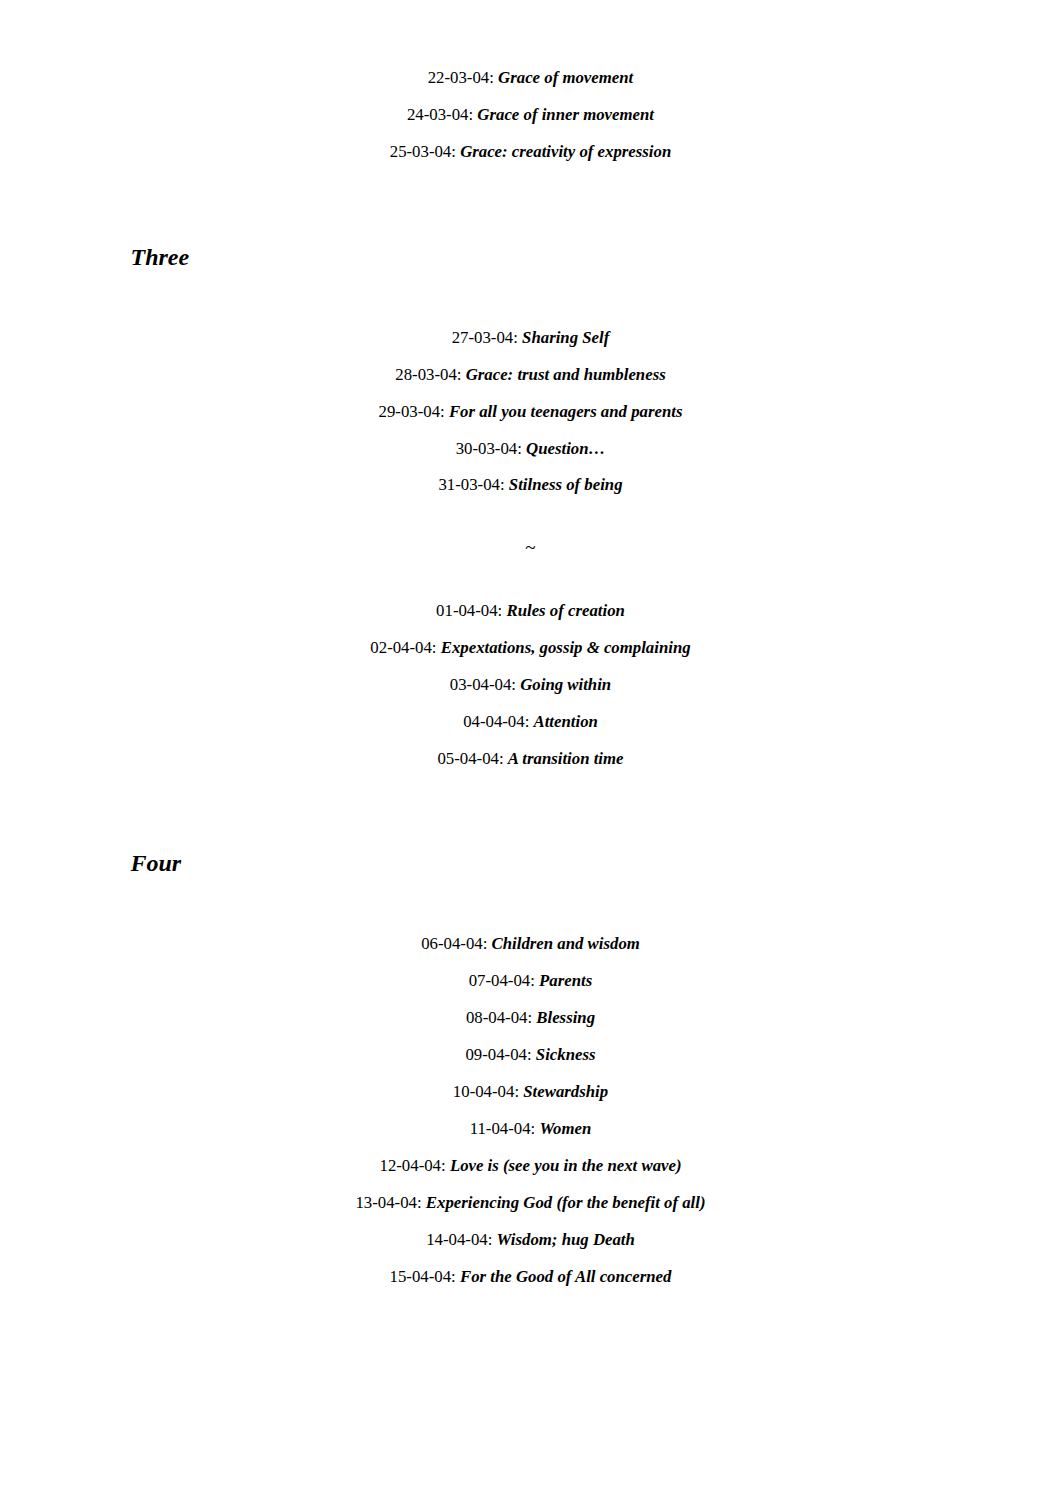22-03-04: Grace of movement
24-03-04: Grace of inner movement
25-03-04: Grace: creativity of expression
Three
27-03-04: Sharing Self
28-03-04: Grace: trust and humbleness
29-03-04: For all you teenagers and parents
30-03-04: Question…
31-03-04: Stilness of being
~
01-04-04: Rules of creation
02-04-04: Expextations, gossip & complaining
03-04-04: Going within
04-04-04: Attention
05-04-04: A transition time
Four
06-04-04: Children and wisdom
07-04-04: Parents
08-04-04: Blessing
09-04-04: Sickness
10-04-04: Stewardship
11-04-04: Women
12-04-04: Love is (see you in the next wave)
13-04-04: Experiencing God (for the benefit of all)
14-04-04: Wisdom; hug Death
15-04-04: For the Good of All concerned